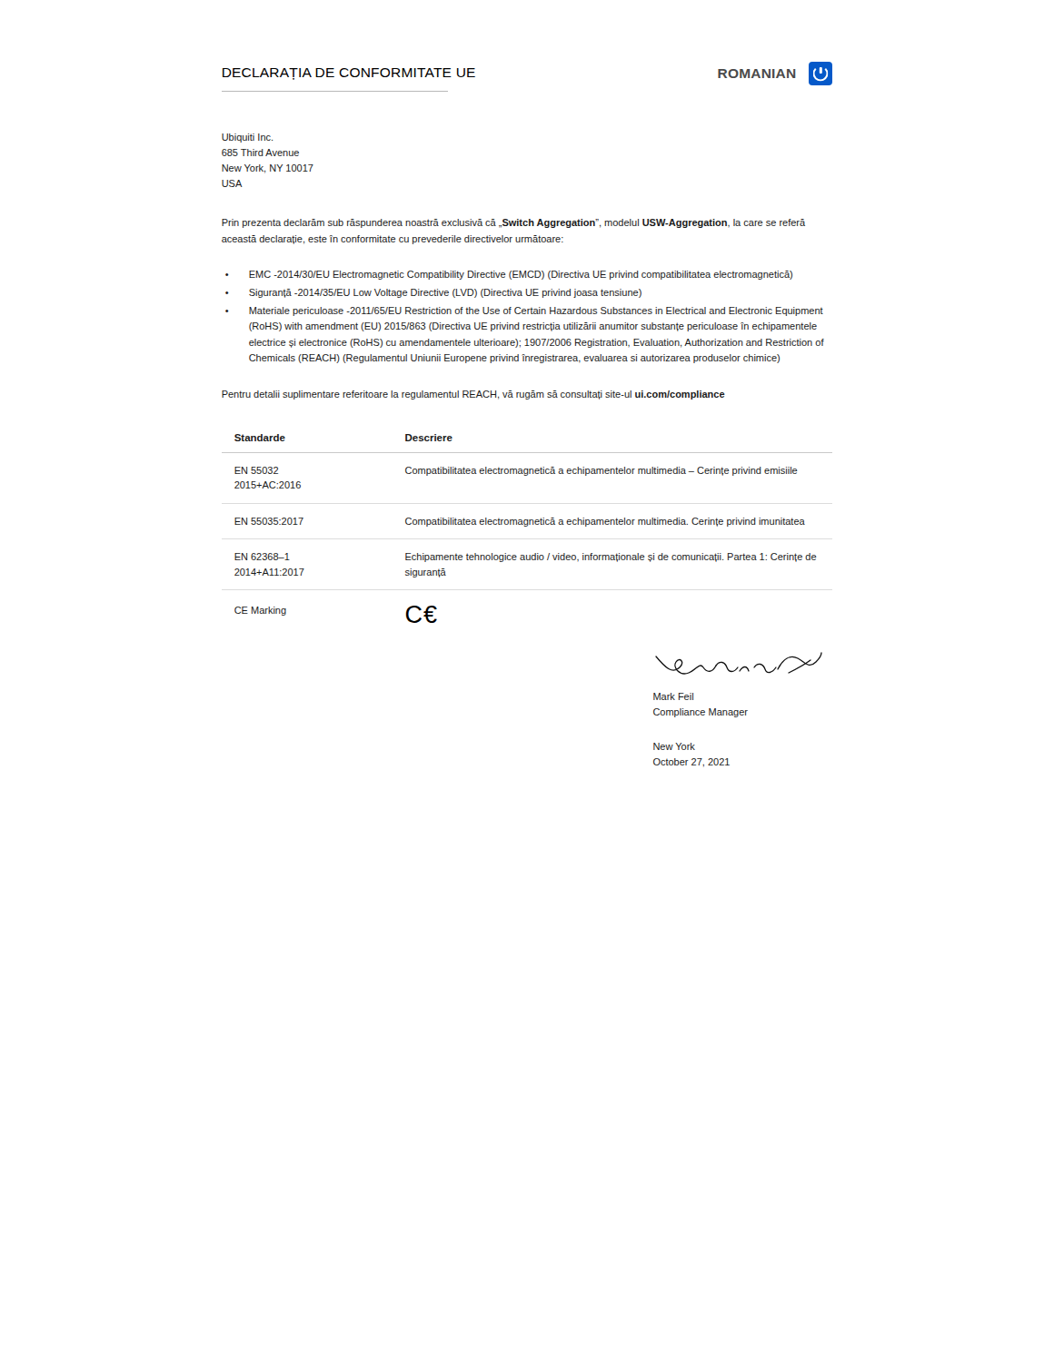DECLARAȚIA DE CONFORMITATE UE
ROMANIAN
Ubiquiti Inc.
685 Third Avenue
New York, NY 10017
USA
Prin prezenta declarăm sub răspunderea noastră exclusivă că „Switch Aggregation”, modelul USW-Aggregation, la care se referă această declarație, este în conformitate cu prevederile directivelor următoare:
•
EMC -2014/30/EU Electromagnetic Compatibility Directive (EMCD) (Directiva UE privind compatibilitatea electromagnetică)
•
Siguranță -2014/35/EU Low Voltage Directive (LVD) (Directiva UE privind joasa tensiune)
•
Materiale periculoase -2011/65/EU Restriction of the Use of Certain Hazardous Substances in Electrical and Electronic Equipment (RoHS) with amendment (EU) 2015/863 (Directiva UE privind restricția utilizării anumitor substanțe periculoase în echipamentele electrice și electronice (RoHS) cu amendamentele ulterioare); 1907/2006 Registration, Evaluation, Authorization and Restriction of Chemicals (REACH) (Regulamentul Uniunii Europene privind înregistrarea, evaluarea si autorizarea produselor chimice)
Pentru detalii suplimentare referitoare la regulamentul REACH, vă rugăm să consultați site-ul ui.com/compliance
| Standarde | Descriere |
| --- | --- |
| EN 55032 2015+AC:2016 | Compatibilitatea electromagnetică a echipamentelor multimedia – Cerințe privind emisiile |
| EN 55035:2017 | Compatibilitatea electromagnetică a echipamentelor multimedia. Cerințe privind imunitatea |
| EN 62368–1 2014+A11:2017 | Echipamente tehnologice audio / video, informaționale și de comunicații. Partea 1: Cerințe de siguranță |
| CE Marking | C€ |
Mark Feil
Compliance Manager
New York
October 27, 2021